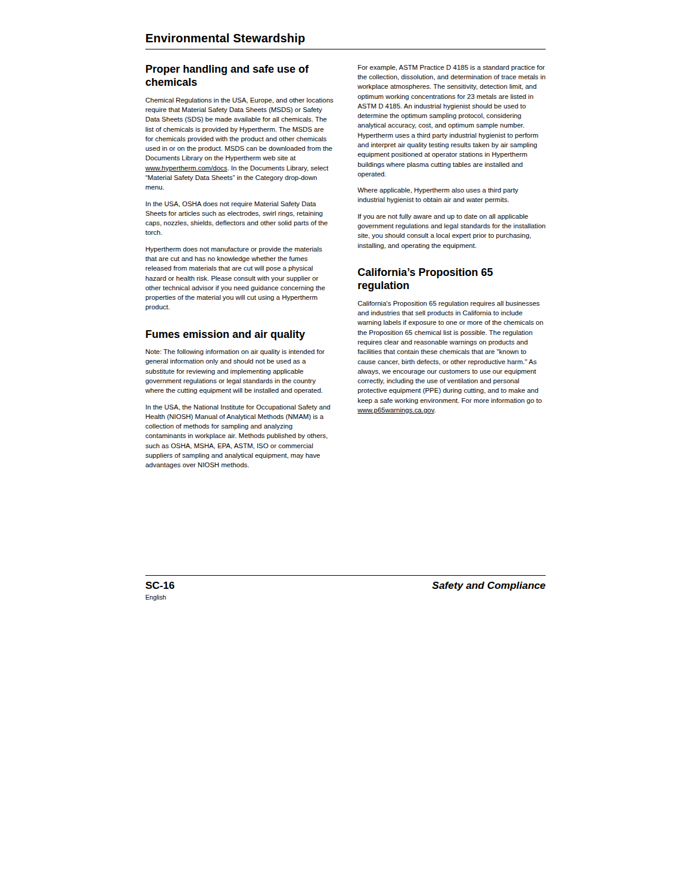Environmental Stewardship
Proper handling and safe use of chemicals
Chemical Regulations in the USA, Europe, and other locations require that Material Safety Data Sheets (MSDS) or Safety Data Sheets (SDS) be made available for all chemicals. The list of chemicals is provided by Hypertherm. The MSDS are for chemicals provided with the product and other chemicals used in or on the product. MSDS can be downloaded from the Documents Library on the Hypertherm web site at www.hypertherm.com/docs. In the Documents Library, select “Material Safety Data Sheets” in the Category drop-down menu.
In the USA, OSHA does not require Material Safety Data Sheets for articles such as electrodes, swirl rings, retaining caps, nozzles, shields, deflectors and other solid parts of the torch.
Hypertherm does not manufacture or provide the materials that are cut and has no knowledge whether the fumes released from materials that are cut will pose a physical hazard or health risk. Please consult with your supplier or other technical advisor if you need guidance concerning the properties of the material you will cut using a Hypertherm product.
Fumes emission and air quality
Note: The following information on air quality is intended for general information only and should not be used as a substitute for reviewing and implementing applicable government regulations or legal standards in the country where the cutting equipment will be installed and operated.
In the USA, the National Institute for Occupational Safety and Health (NIOSH) Manual of Analytical Methods (NMAM) is a collection of methods for sampling and analyzing contaminants in workplace air. Methods published by others, such as OSHA, MSHA, EPA, ASTM, ISO or commercial suppliers of sampling and analytical equipment, may have advantages over NIOSH methods.
For example, ASTM Practice D 4185 is a standard practice for the collection, dissolution, and determination of trace metals in workplace atmospheres. The sensitivity, detection limit, and optimum working concentrations for 23 metals are listed in ASTM D 4185. An industrial hygienist should be used to determine the optimum sampling protocol, considering analytical accuracy, cost, and optimum sample number. Hypertherm uses a third party industrial hygienist to perform and interpret air quality testing results taken by air sampling equipment positioned at operator stations in Hypertherm buildings where plasma cutting tables are installed and operated.
Where applicable, Hypertherm also uses a third party industrial hygienist to obtain air and water permits.
If you are not fully aware and up to date on all applicable government regulations and legal standards for the installation site, you should consult a local expert prior to purchasing, installing, and operating the equipment.
California’s Proposition 65 regulation
California's Proposition 65 regulation requires all businesses and industries that sell products in California to include warning labels if exposure to one or more of the chemicals on the Proposition 65 chemical list is possible. The regulation requires clear and reasonable warnings on products and facilities that contain these chemicals that are "known to cause cancer, birth defects, or other reproductive harm." As always, we encourage our customers to use our equipment correctly, including the use of ventilation and personal protective equipment (PPE) during cutting, and to make and keep a safe working environment. For more information go to www.p65warnings.ca.gov.
SC-16
English
Safety and Compliance